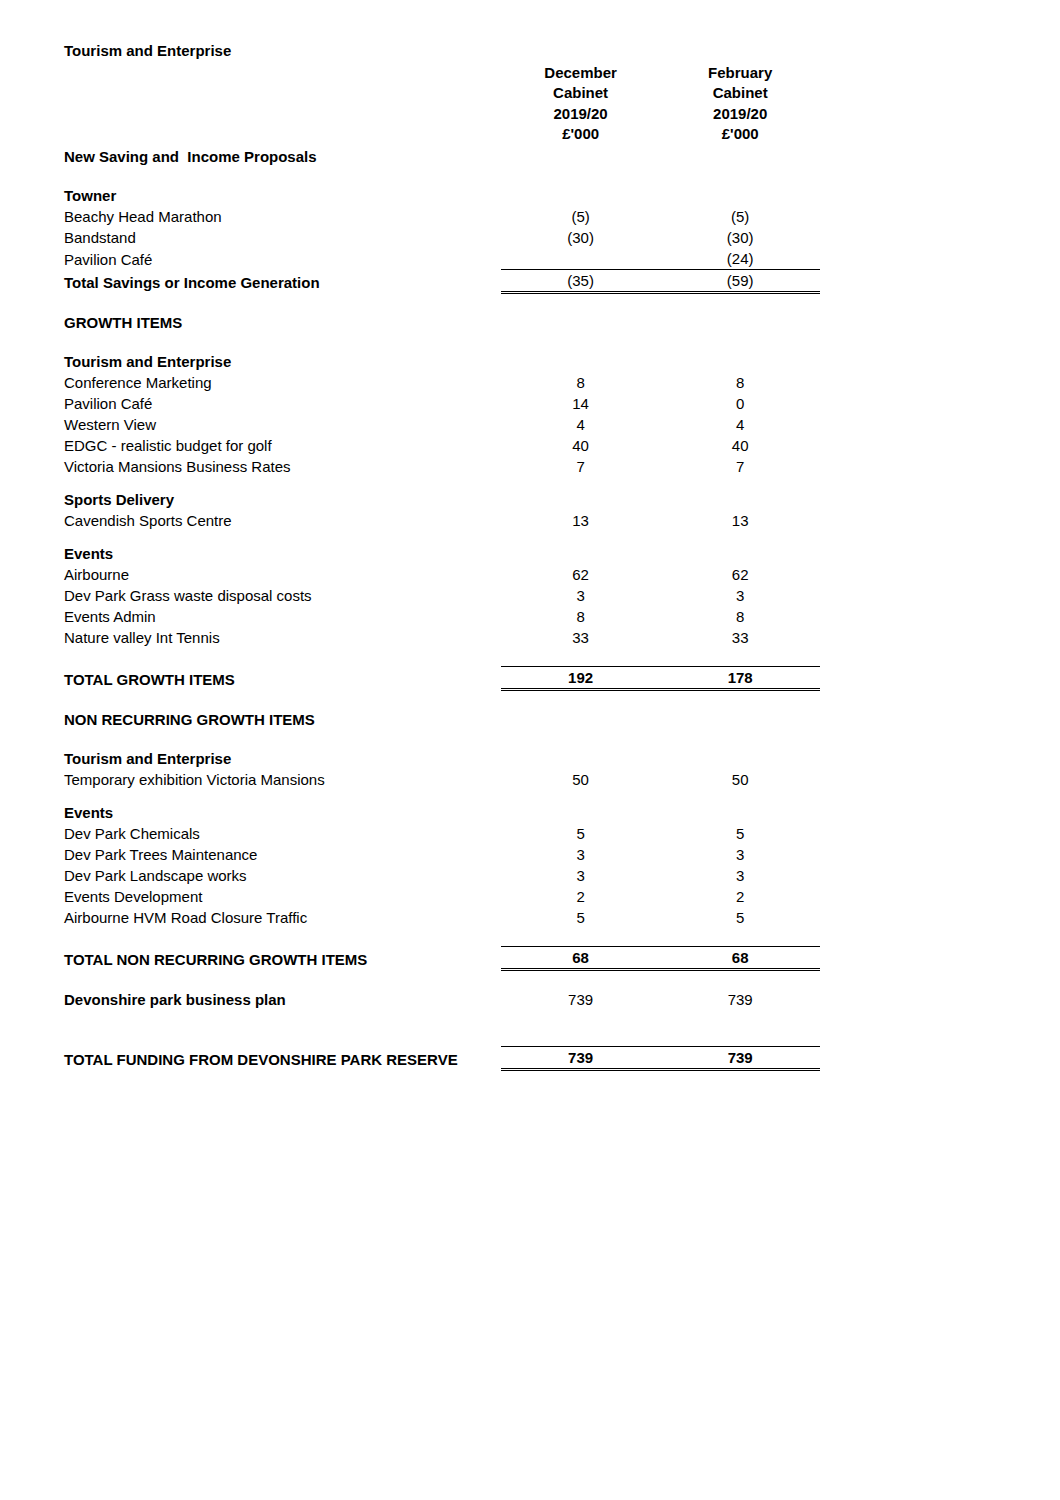| Tourism and Enterprise | | |
| | December Cabinet 2019/20 £'000 | February Cabinet 2019/20 £'000 |
| New Saving and Income Proposals | | |
| Towner | | |
| Beachy Head Marathon | (5) | (5) |
| Bandstand | (30) | (30) |
| Pavilion Café | | (24) |
| Total Savings or Income Generation | (35) | (59) |
| GROWTH ITEMS | | |
| Tourism and Enterprise | | |
| Conference Marketing | 8 | 8 |
| Pavilion Café | 14 | 0 |
| Western View | 4 | 4 |
| EDGC - realistic budget for golf | 40 | 40 |
| Victoria Mansions Business Rates | 7 | 7 |
| Sports Delivery | | |
| Cavendish Sports Centre | 13 | 13 |
| Events | | |
| Airbourne | 62 | 62 |
| Dev Park Grass waste disposal costs | 3 | 3 |
| Events Admin | 8 | 8 |
| Nature valley Int Tennis | 33 | 33 |
| TOTAL GROWTH ITEMS | 192 | 178 |
| NON RECURRING GROWTH ITEMS | | |
| Tourism and Enterprise | | |
| Temporary exhibition Victoria Mansions | 50 | 50 |
| Events | | |
| Dev Park Chemicals | 5 | 5 |
| Dev Park Trees Maintenance | 3 | 3 |
| Dev Park Landscape works | 3 | 3 |
| Events Development | 2 | 2 |
| Airbourne HVM Road Closure Traffic | 5 | 5 |
| TOTAL NON RECURRING GROWTH ITEMS | 68 | 68 |
| Devonshire park business plan | 739 | 739 |
| TOTAL FUNDING FROM DEVONSHIRE PARK RESERVE | 739 | 739 |